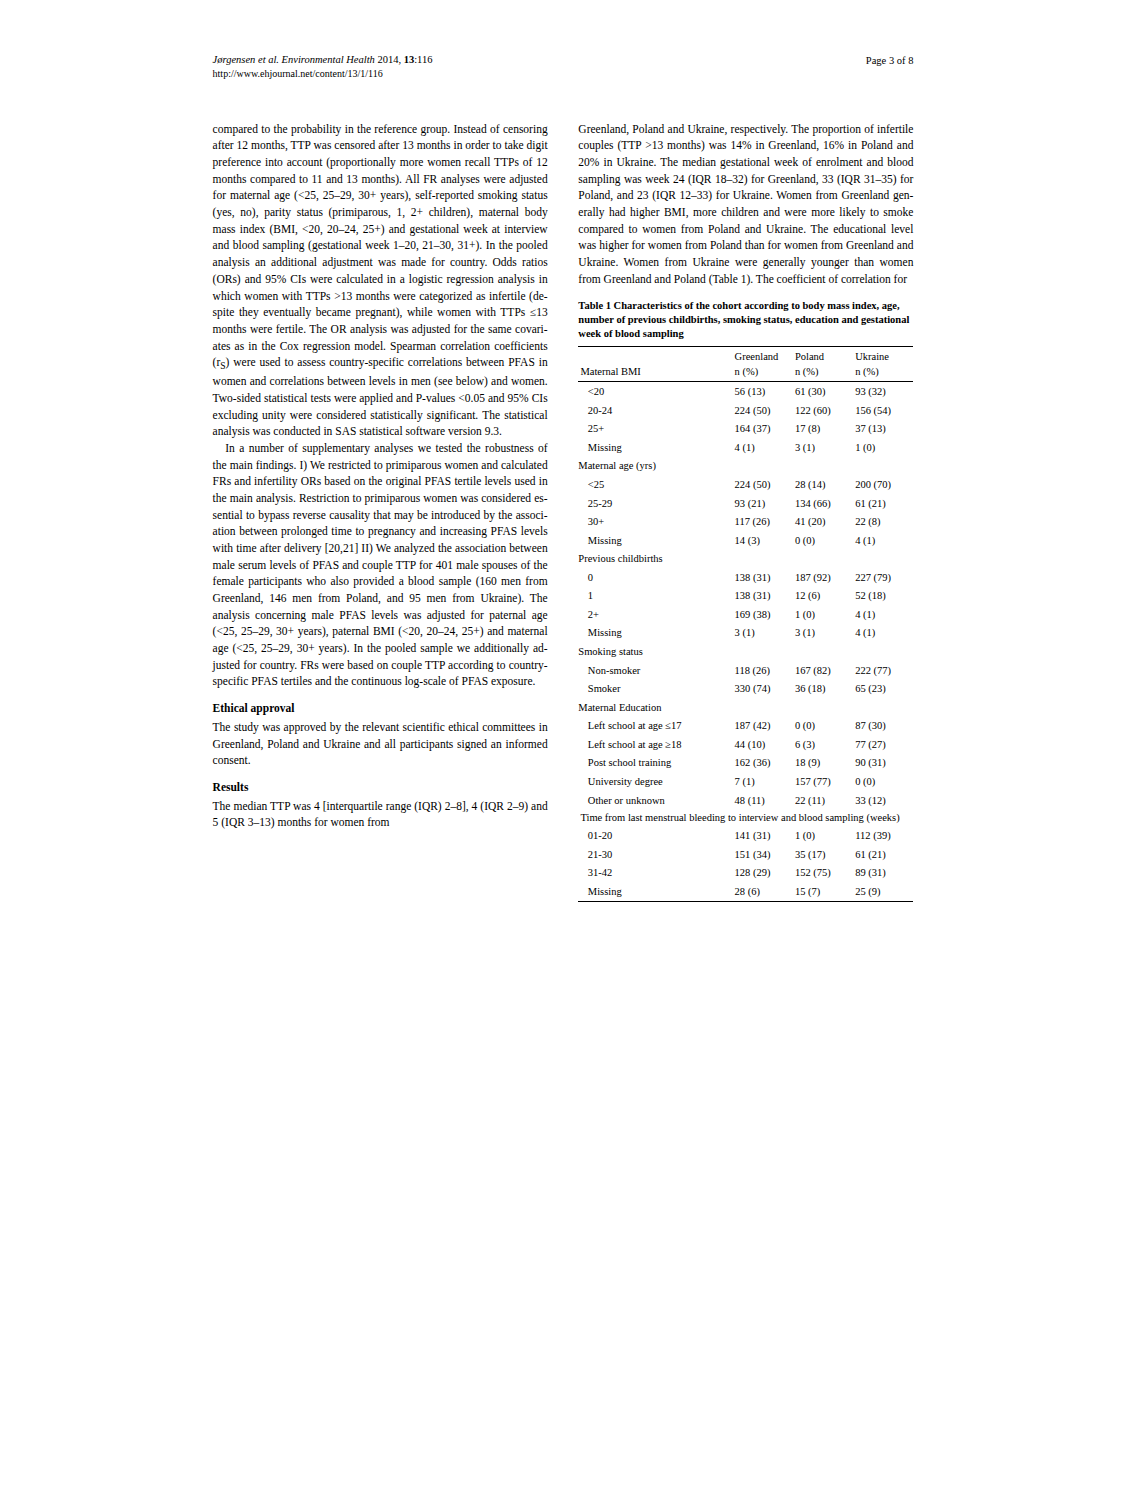Jørgensen et al. Environmental Health 2014, 13:116
http://www.ehjournal.net/content/13/1/116
Page 3 of 8
compared to the probability in the reference group. Instead of censoring after 12 months, TTP was censored after 13 months in order to take digit preference into account (proportionally more women recall TTPs of 12 months compared to 11 and 13 months). All FR analyses were adjusted for maternal age (<25, 25–29, 30+ years), self-reported smoking status (yes, no), parity status (primiparous, 1, 2+ children), maternal body mass index (BMI, <20, 20–24, 25+) and gestational week at interview and blood sampling (gestational week 1–20, 21–30, 31+). In the pooled analysis an additional adjustment was made for country. Odds ratios (ORs) and 95% CIs were calculated in a logistic regression analysis in which women with TTPs >13 months were categorized as infertile (despite they eventually became pregnant), while women with TTPs ≤13 months were fertile. The OR analysis was adjusted for the same covariates as in the Cox regression model. Spearman correlation coefficients (rS) were used to assess country-specific correlations between PFAS in women and correlations between levels in men (see below) and women. Two-sided statistical tests were applied and P-values <0.05 and 95% CIs excluding unity were considered statistically significant. The statistical analysis was conducted in SAS statistical software version 9.3.
In a number of supplementary analyses we tested the robustness of the main findings. I) We restricted to primiparous women and calculated FRs and infertility ORs based on the original PFAS tertile levels used in the main analysis. Restriction to primiparous women was considered essential to bypass reverse causality that may be introduced by the association between prolonged time to pregnancy and increasing PFAS levels with time after delivery [20,21] II) We analyzed the association between male serum levels of PFAS and couple TTP for 401 male spouses of the female participants who also provided a blood sample (160 men from Greenland, 146 men from Poland, and 95 men from Ukraine). The analysis concerning male PFAS levels was adjusted for paternal age (<25, 25–29, 30+ years), paternal BMI (<20, 20–24, 25+) and maternal age (<25, 25–29, 30+ years). In the pooled sample we additionally adjusted for country. FRs were based on couple TTP according to country-specific PFAS tertiles and the continuous log-scale of PFAS exposure.
Ethical approval
The study was approved by the relevant scientific ethical committees in Greenland, Poland and Ukraine and all participants signed an informed consent.
Results
The median TTP was 4 [interquartile range (IQR) 2–8], 4 (IQR 2–9) and 5 (IQR 3–13) months for women from
Greenland, Poland and Ukraine, respectively. The proportion of infertile couples (TTP >13 months) was 14% in Greenland, 16% in Poland and 20% in Ukraine. The median gestational week of enrolment and blood sampling was week 24 (IQR 18–32) for Greenland, 33 (IQR 31–35) for Poland, and 23 (IQR 12–33) for Ukraine. Women from Greenland generally had higher BMI, more children and were more likely to smoke compared to women from Poland and Ukraine. The educational level was higher for women from Poland than for women from Greenland and Ukraine. Women from Ukraine were generally younger than women from Greenland and Poland (Table 1). The coefficient of correlation for
Table 1 Characteristics of the cohort according to body mass index, age, number of previous childbirths, smoking status, education and gestational week of blood sampling
| | Greenland | Poland | Ukraine |
| --- | --- | --- | --- |
| Maternal BMI | n (%) | n (%) | n (%) |
| <20 | 56 (13) | 61 (30) | 93 (32) |
| 20-24 | 224 (50) | 122 (60) | 156 (54) |
| 25+ | 164 (37) | 17 (8) | 37 (13) |
| Missing | 4 (1) | 3 (1) | 1 (0) |
| Maternal age (yrs) | | | |
| <25 | 224 (50) | 28 (14) | 200 (70) |
| 25-29 | 93 (21) | 134 (66) | 61 (21) |
| 30+ | 117 (26) | 41 (20) | 22 (8) |
| Missing | 14 (3) | 0 (0) | 4 (1) |
| Previous childbirths | | | |
| 0 | 138 (31) | 187 (92) | 227 (79) |
| 1 | 138 (31) | 12 (6) | 52 (18) |
| 2+ | 169 (38) | 1 (0) | 4 (1) |
| Missing | 3 (1) | 3 (1) | 4 (1) |
| Smoking status | | | |
| Non-smoker | 118 (26) | 167 (82) | 222 (77) |
| Smoker | 330 (74) | 36 (18) | 65 (23) |
| Maternal Education | | | |
| Left school at age ≤17 | 187 (42) | 0 (0) | 87 (30) |
| Left school at age ≥18 | 44 (10) | 6 (3) | 77 (27) |
| Post school training | 162 (36) | 18 (9) | 90 (31) |
| University degree | 7 (1) | 157 (77) | 0 (0) |
| Other or unknown | 48 (11) | 22 (11) | 33 (12) |
| Time from last menstrual bleeding to interview and blood sampling (weeks) |
| 01-20 | 141 (31) | 1 (0) | 112 (39) |
| 21-30 | 151 (34) | 35 (17) | 61 (21) |
| 31-42 | 128 (29) | 152 (75) | 89 (31) |
| Missing | 28 (6) | 15 (7) | 25 (9) |